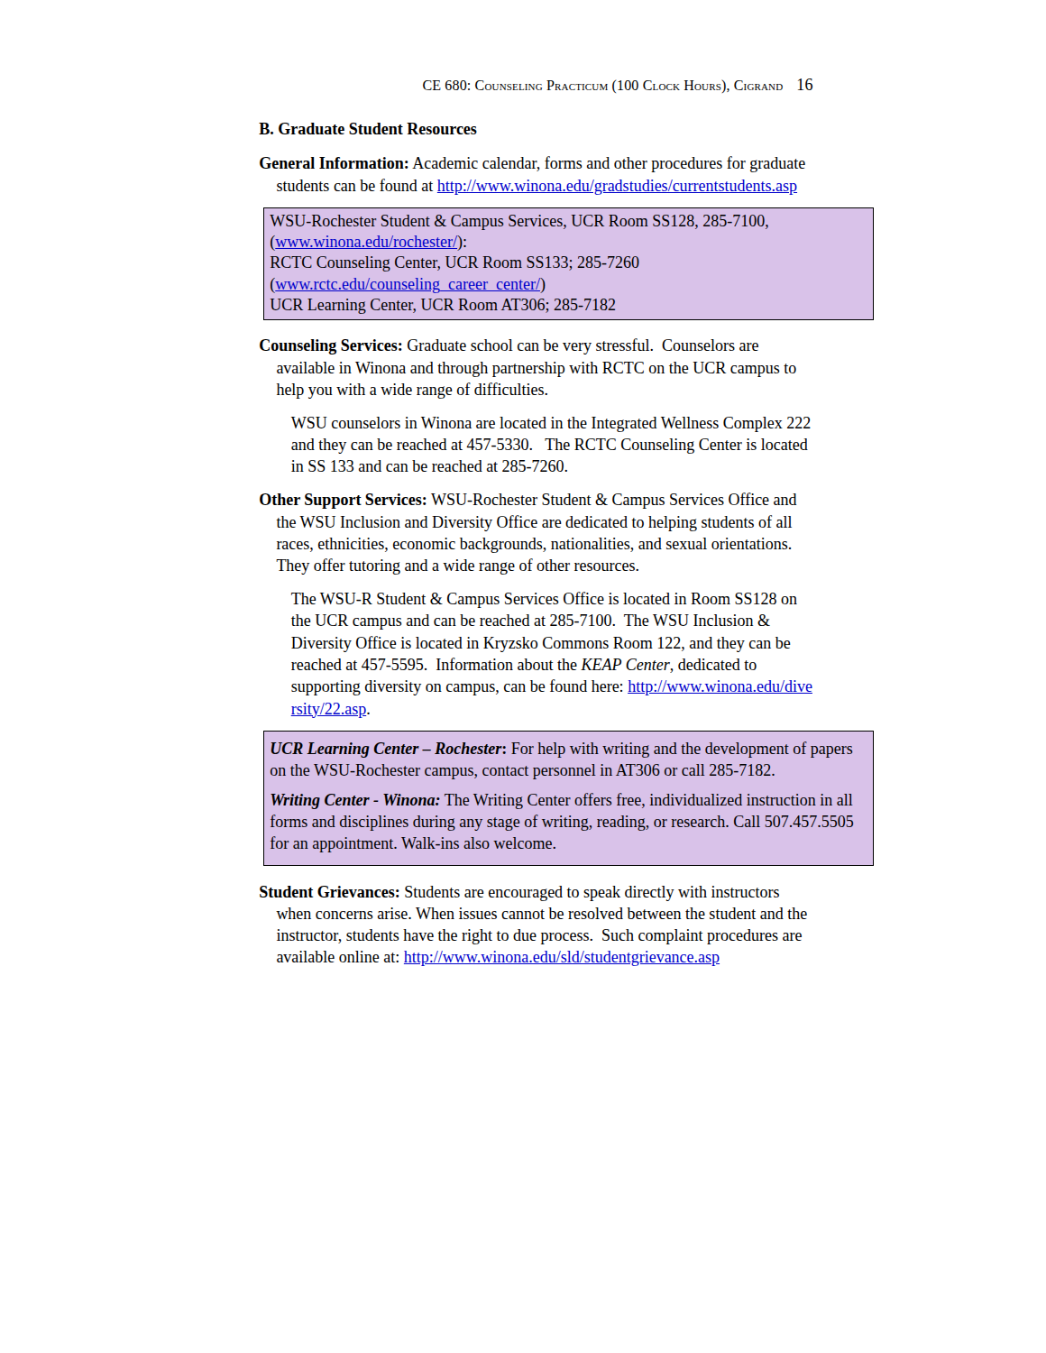CE 680: Counseling Practicum (100 Clock Hours), Cigrand 16
B. Graduate Student Resources
General Information: Academic calendar, forms and other procedures for graduate students can be found at http://www.winona.edu/gradstudies/currentstudents.asp
WSU-Rochester Student & Campus Services, UCR Room SS128, 285-7100,
(www.winona.edu/rochester/):
RCTC Counseling Center, UCR Room SS133; 285-7260
(www.rctc.edu/counseling_career_center/)
UCR Learning Center, UCR Room AT306; 285-7182
Counseling Services: Graduate school can be very stressful. Counselors are available in Winona and through partnership with RCTC on the UCR campus to help you with a wide range of difficulties.
WSU counselors in Winona are located in the Integrated Wellness Complex 222 and they can be reached at 457-5330. The RCTC Counseling Center is located in SS 133 and can be reached at 285-7260.
Other Support Services: WSU-Rochester Student & Campus Services Office and the WSU Inclusion and Diversity Office are dedicated to helping students of all races, ethnicities, economic backgrounds, nationalities, and sexual orientations. They offer tutoring and a wide range of other resources.
The WSU-R Student & Campus Services Office is located in Room SS128 on the UCR campus and can be reached at 285-7100. The WSU Inclusion & Diversity Office is located in Kryzsko Commons Room 122, and they can be reached at 457-5595. Information about the KEAP Center, dedicated to supporting diversity on campus, can be found here: http://www.winona.edu/diversity/22.asp.
UCR Learning Center – Rochester: For help with writing and the development of papers on the WSU-Rochester campus, contact personnel in AT306 or call 285-7182.
Writing Center - Winona: The Writing Center offers free, individualized instruction in all forms and disciplines during any stage of writing, reading, or research. Call 507.457.5505 for an appointment. Walk-ins also welcome.
Student Grievances: Students are encouraged to speak directly with instructors when concerns arise. When issues cannot be resolved between the student and the instructor, students have the right to due process. Such complaint procedures are available online at: http://www.winona.edu/sld/studentgrievance.asp